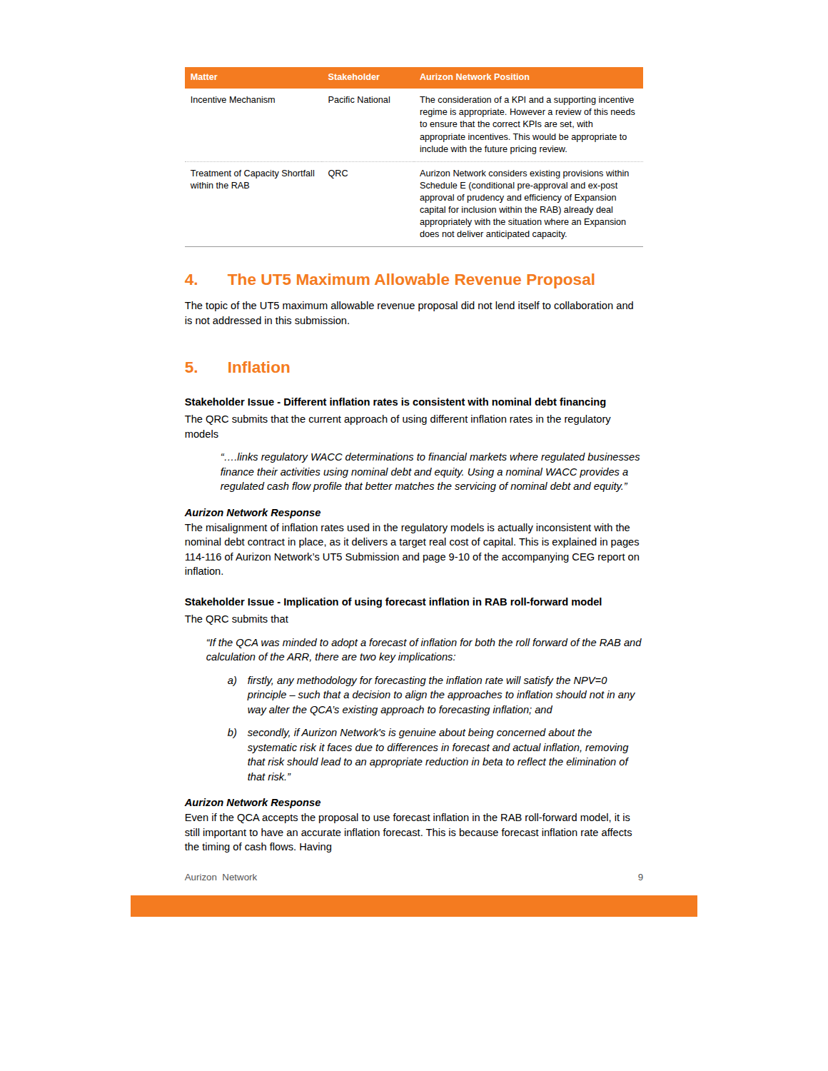| Matter | Stakeholder | Aurizon Network Position |
| --- | --- | --- |
| Incentive Mechanism | Pacific National | The consideration of a KPI and a supporting incentive regime is appropriate. However a review of this needs to ensure that the correct KPIs are set, with appropriate incentives. This would be appropriate to include with the future pricing review. |
| Treatment of Capacity Shortfall within the RAB | QRC | Aurizon Network considers existing provisions within Schedule E (conditional pre-approval and ex-post approval of prudency and efficiency of Expansion capital for inclusion within the RAB) already deal appropriately with the situation where an Expansion does not deliver anticipated capacity. |
4. The UT5 Maximum Allowable Revenue Proposal
The topic of the UT5 maximum allowable revenue proposal did not lend itself to collaboration and is not addressed in this submission.
5. Inflation
Stakeholder Issue - Different inflation rates is consistent with nominal debt financing
The QRC submits that the current approach of using different inflation rates in the regulatory models
“….links regulatory WACC determinations to financial markets where regulated businesses finance their activities using nominal debt and equity. Using a nominal WACC provides a regulated cash flow profile that better matches the servicing of nominal debt and equity.”
Aurizon Network Response
The misalignment of inflation rates used in the regulatory models is actually inconsistent with the nominal debt contract in place, as it delivers a target real cost of capital. This is explained in pages 114-116 of Aurizon Network’s UT5 Submission and page 9-10 of the accompanying CEG report on inflation.
Stakeholder Issue - Implication of using forecast inflation in RAB roll-forward model
The QRC submits that
“If the QCA was minded to adopt a forecast of inflation for both the roll forward of the RAB and calculation of the ARR, there are two key implications:
a) firstly, any methodology for forecasting the inflation rate will satisfy the NPV=0 principle – such that a decision to align the approaches to inflation should not in any way alter the QCA’s existing approach to forecasting inflation; and
b) secondly, if Aurizon Network's is genuine about being concerned about the systematic risk it faces due to differences in forecast and actual inflation, removing that risk should lead to an appropriate reduction in beta to reflect the elimination of that risk.”
Aurizon Network Response
Even if the QCA accepts the proposal to use forecast inflation in the RAB roll-forward model, it is still important to have an accurate inflation forecast. This is because forecast inflation rate affects the timing of cash flows. Having
Aurizon Network 9